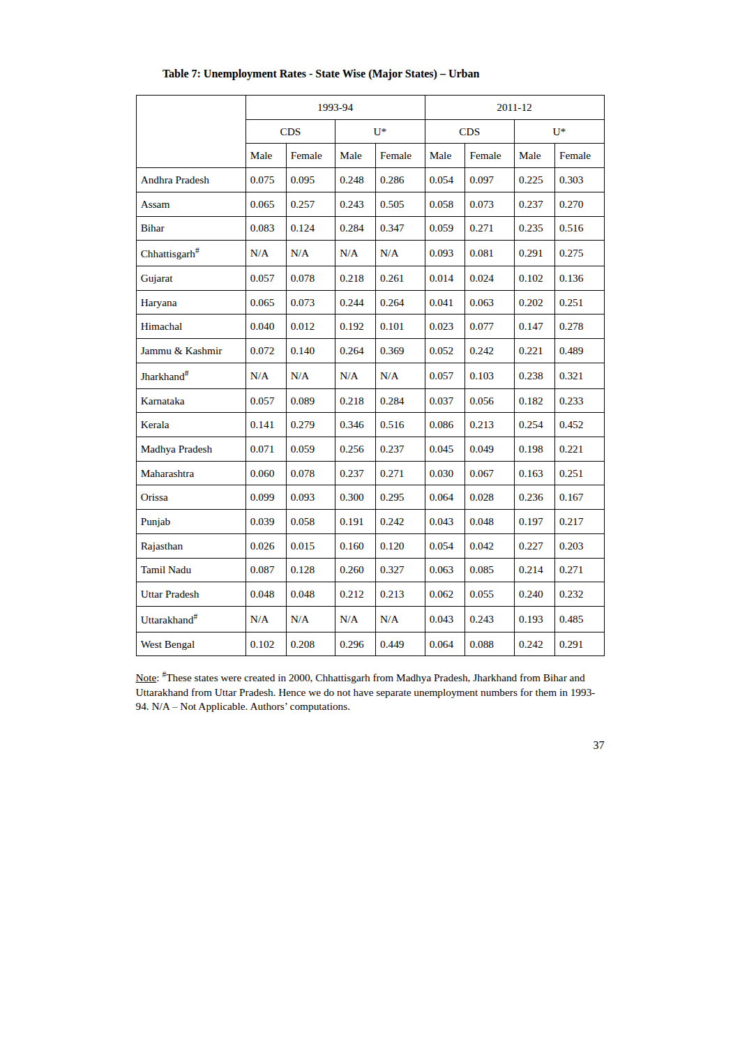Table 7: Unemployment Rates - State Wise (Major States) – Urban
| | 1993-94 | 2011-12 |
| --- | --- | --- |
| CDS | U* | CDS | U* |
| Male | Female | Male | Female | Male | Female | Male | Female |
| Andhra Pradesh | 0.075 | 0.095 | 0.248 | 0.286 | 0.054 | 0.097 | 0.225 | 0.303 |
| Assam | 0.065 | 0.257 | 0.243 | 0.505 | 0.058 | 0.073 | 0.237 | 0.270 |
| Bihar | 0.083 | 0.124 | 0.284 | 0.347 | 0.059 | 0.271 | 0.235 | 0.516 |
| Chhattisgarh # | N/A | N/A | N/A | N/A | 0.093 | 0.081 | 0.291 | 0.275 |
| Gujarat | 0.057 | 0.078 | 0.218 | 0.261 | 0.014 | 0.024 | 0.102 | 0.136 |
| Haryana | 0.065 | 0.073 | 0.244 | 0.264 | 0.041 | 0.063 | 0.202 | 0.251 |
| Himachal | 0.040 | 0.012 | 0.192 | 0.101 | 0.023 | 0.077 | 0.147 | 0.278 |
| Jammu & Kashmir | 0.072 | 0.140 | 0.264 | 0.369 | 0.052 | 0.242 | 0.221 | 0.489 |
| Jharkhand # | N/A | N/A | N/A | N/A | 0.057 | 0.103 | 0.238 | 0.321 |
| Karnataka | 0.057 | 0.089 | 0.218 | 0.284 | 0.037 | 0.056 | 0.182 | 0.233 |
| Kerala | 0.141 | 0.279 | 0.346 | 0.516 | 0.086 | 0.213 | 0.254 | 0.452 |
| Madhya Pradesh | 0.071 | 0.059 | 0.256 | 0.237 | 0.045 | 0.049 | 0.198 | 0.221 |
| Maharashtra | 0.060 | 0.078 | 0.237 | 0.271 | 0.030 | 0.067 | 0.163 | 0.251 |
| Orissa | 0.099 | 0.093 | 0.300 | 0.295 | 0.064 | 0.028 | 0.236 | 0.167 |
| Punjab | 0.039 | 0.058 | 0.191 | 0.242 | 0.043 | 0.048 | 0.197 | 0.217 |
| Rajasthan | 0.026 | 0.015 | 0.160 | 0.120 | 0.054 | 0.042 | 0.227 | 0.203 |
| Tamil Nadu | 0.087 | 0.128 | 0.260 | 0.327 | 0.063 | 0.085 | 0.214 | 0.271 |
| Uttar Pradesh | 0.048 | 0.048 | 0.212 | 0.213 | 0.062 | 0.055 | 0.240 | 0.232 |
| Uttarakhand # | N/A | N/A | N/A | N/A | 0.043 | 0.243 | 0.193 | 0.485 |
| West Bengal | 0.102 | 0.208 | 0.296 | 0.449 | 0.064 | 0.088 | 0.242 | 0.291 |
Note: #These states were created in 2000, Chhattisgarh from Madhya Pradesh, Jharkhand from Bihar and Uttarakhand from Uttar Pradesh. Hence we do not have separate unemployment numbers for them in 1993-94. N/A – Not Applicable. Authors’ computations.
37